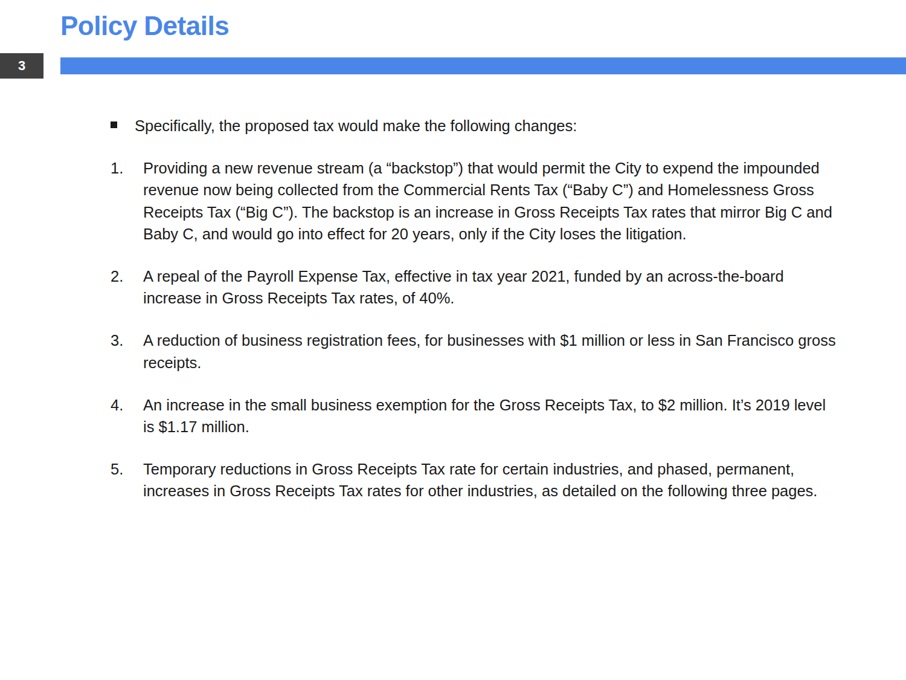Policy Details
3
Specifically, the proposed tax would make the following changes:
1. Providing a new revenue stream (a “backstop”) that would permit the City to expend the impounded revenue now being collected from the Commercial Rents Tax (“Baby C”) and Homelessness Gross Receipts Tax (“Big C”). The backstop is an increase in Gross Receipts Tax rates that mirror Big C and Baby C, and would go into effect for 20 years, only if the City loses the litigation.
2. A repeal of the Payroll Expense Tax, effective in tax year 2021, funded by an across-the-board increase in Gross Receipts Tax rates, of 40%.
3. A reduction of business registration fees, for businesses with $1 million or less in San Francisco gross receipts.
4. An increase in the small business exemption for the Gross Receipts Tax, to $2 million. It’s 2019 level is $1.17 million.
5. Temporary reductions in Gross Receipts Tax rate for certain industries, and phased, permanent, increases in Gross Receipts Tax rates for other industries, as detailed on the following three pages.